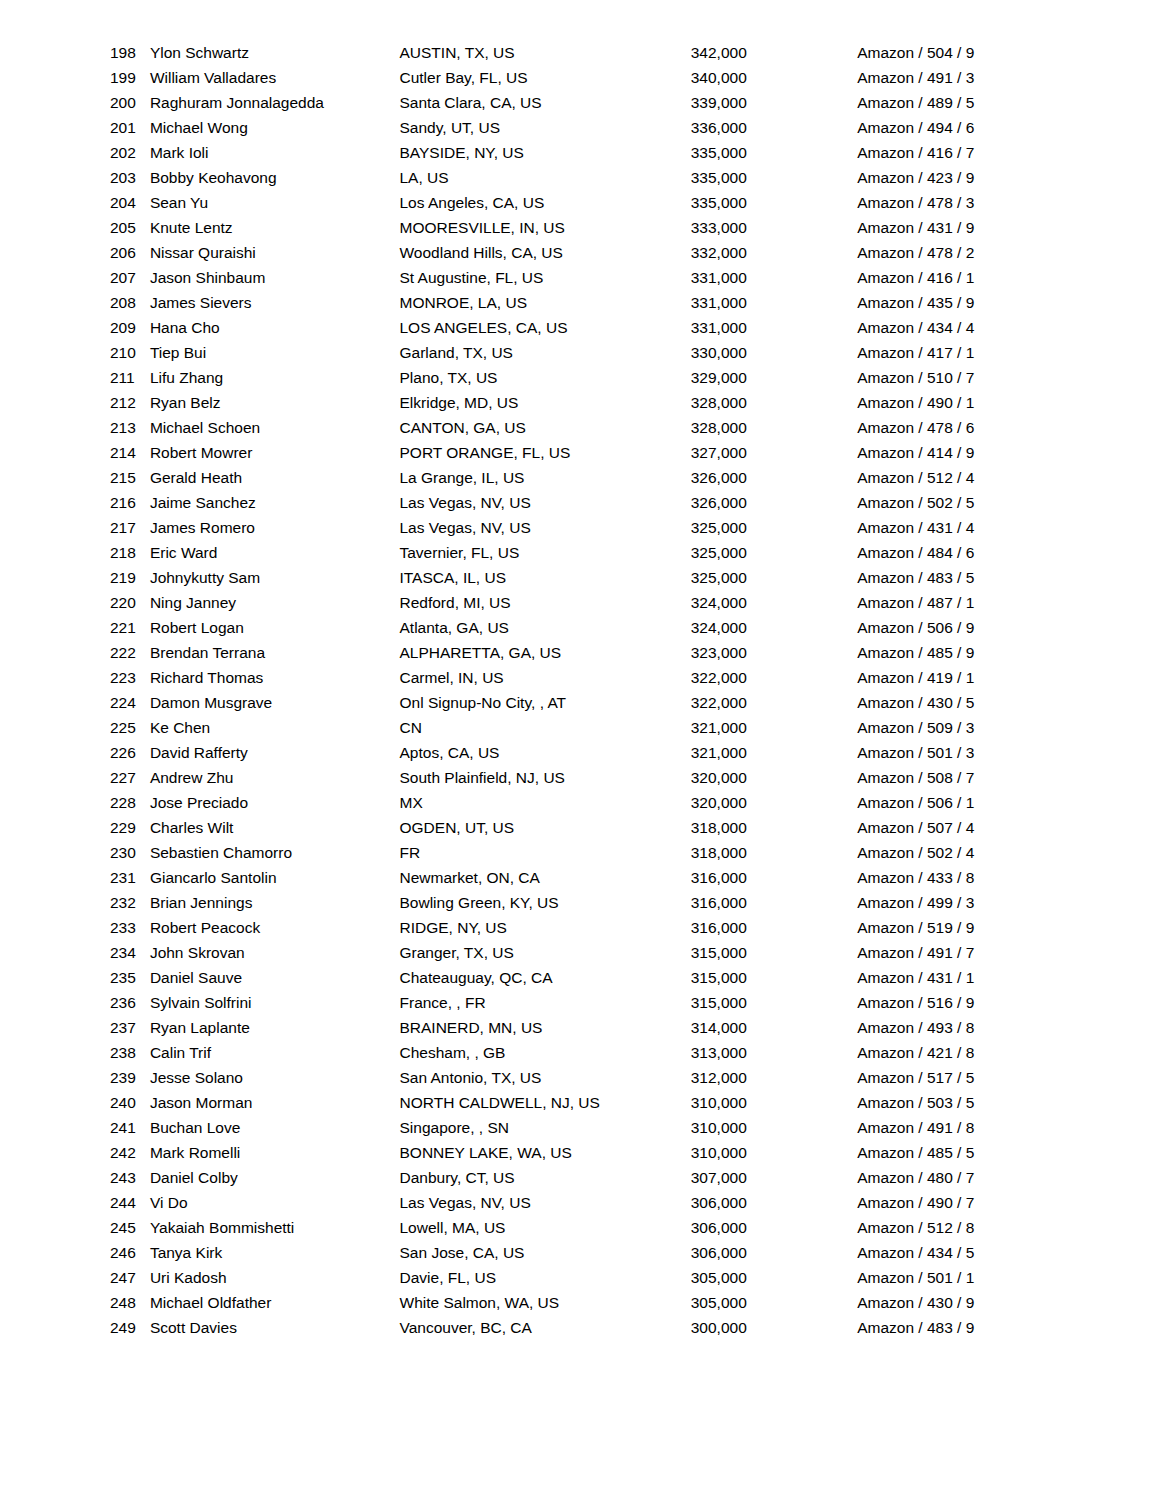| 198 | Ylon Schwartz | AUSTIN, TX, US | 342,000 | Amazon / 504 / 9 |
| 199 | William Valladares | Cutler Bay, FL, US | 340,000 | Amazon / 491 / 3 |
| 200 | Raghuram Jonnalagedda | Santa Clara, CA, US | 339,000 | Amazon / 489 / 5 |
| 201 | Michael Wong | Sandy, UT, US | 336,000 | Amazon / 494 / 6 |
| 202 | Mark Ioli | BAYSIDE, NY, US | 335,000 | Amazon / 416 / 7 |
| 203 | Bobby Keohavong | LA, US | 335,000 | Amazon / 423 / 9 |
| 204 | Sean Yu | Los Angeles, CA, US | 335,000 | Amazon / 478 / 3 |
| 205 | Knute Lentz | MOORESVILLE, IN, US | 333,000 | Amazon / 431 / 9 |
| 206 | Nissar Quraishi | Woodland Hills, CA, US | 332,000 | Amazon / 478 / 2 |
| 207 | Jason Shinbaum | St Augustine, FL, US | 331,000 | Amazon / 416 / 1 |
| 208 | James Sievers | MONROE, LA, US | 331,000 | Amazon / 435 / 9 |
| 209 | Hana Cho | LOS ANGELES, CA, US | 331,000 | Amazon / 434 / 4 |
| 210 | Tiep Bui | Garland, TX, US | 330,000 | Amazon / 417 / 1 |
| 211 | Lifu Zhang | Plano, TX, US | 329,000 | Amazon / 510 / 7 |
| 212 | Ryan Belz | Elkridge, MD, US | 328,000 | Amazon / 490 / 1 |
| 213 | Michael Schoen | CANTON, GA, US | 328,000 | Amazon / 478 / 6 |
| 214 | Robert Mowrer | PORT ORANGE, FL, US | 327,000 | Amazon / 414 / 9 |
| 215 | Gerald Heath | La Grange, IL, US | 326,000 | Amazon / 512 / 4 |
| 216 | Jaime Sanchez | Las Vegas, NV, US | 326,000 | Amazon / 502 / 5 |
| 217 | James Romero | Las Vegas, NV, US | 325,000 | Amazon / 431 / 4 |
| 218 | Eric Ward | Tavernier, FL, US | 325,000 | Amazon / 484 / 6 |
| 219 | Johnykutty Sam | ITASCA, IL, US | 325,000 | Amazon / 483 / 5 |
| 220 | Ning Janney | Redford, MI, US | 324,000 | Amazon / 487 / 1 |
| 221 | Robert Logan | Atlanta, GA, US | 324,000 | Amazon / 506 / 9 |
| 222 | Brendan Terrana | ALPHARETTA, GA, US | 323,000 | Amazon / 485 / 9 |
| 223 | Richard Thomas | Carmel, IN, US | 322,000 | Amazon / 419 / 1 |
| 224 | Damon Musgrave | Onl Signup-No City, , AT | 322,000 | Amazon / 430 / 5 |
| 225 | Ke Chen | CN | 321,000 | Amazon / 509 / 3 |
| 226 | David Rafferty | Aptos, CA, US | 321,000 | Amazon / 501 / 3 |
| 227 | Andrew Zhu | South Plainfield, NJ, US | 320,000 | Amazon / 508 / 7 |
| 228 | Jose Preciado | MX | 320,000 | Amazon / 506 / 1 |
| 229 | Charles Wilt | OGDEN, UT, US | 318,000 | Amazon / 507 / 4 |
| 230 | Sebastien Chamorro | FR | 318,000 | Amazon / 502 / 4 |
| 231 | Giancarlo Santolin | Newmarket, ON, CA | 316,000 | Amazon / 433 / 8 |
| 232 | Brian Jennings | Bowling Green, KY, US | 316,000 | Amazon / 499 / 3 |
| 233 | Robert Peacock | RIDGE, NY, US | 316,000 | Amazon / 519 / 9 |
| 234 | John Skrovan | Granger, TX, US | 315,000 | Amazon / 491 / 7 |
| 235 | Daniel Sauve | Chateauguay, QC, CA | 315,000 | Amazon / 431 / 1 |
| 236 | Sylvain Solfrini | France, , FR | 315,000 | Amazon / 516 / 9 |
| 237 | Ryan Laplante | BRAINERD, MN, US | 314,000 | Amazon / 493 / 8 |
| 238 | Calin Trif | Chesham, , GB | 313,000 | Amazon / 421 / 8 |
| 239 | Jesse Solano | San Antonio, TX, US | 312,000 | Amazon / 517 / 5 |
| 240 | Jason Morman | NORTH CALDWELL, NJ, US | 310,000 | Amazon / 503 / 5 |
| 241 | Buchan Love | Singapore, , SN | 310,000 | Amazon / 491 / 8 |
| 242 | Mark Romelli | BONNEY LAKE, WA, US | 310,000 | Amazon / 485 / 5 |
| 243 | Daniel Colby | Danbury, CT, US | 307,000 | Amazon / 480 / 7 |
| 244 | Vi Do | Las Vegas, NV, US | 306,000 | Amazon / 490 / 7 |
| 245 | Yakaiah Bommishetti | Lowell, MA, US | 306,000 | Amazon / 512 / 8 |
| 246 | Tanya Kirk | San Jose, CA, US | 306,000 | Amazon / 434 / 5 |
| 247 | Uri Kadosh | Davie, FL, US | 305,000 | Amazon / 501 / 1 |
| 248 | Michael Oldfather | White Salmon, WA, US | 305,000 | Amazon / 430 / 9 |
| 249 | Scott Davies | Vancouver, BC, CA | 300,000 | Amazon / 483 / 9 |